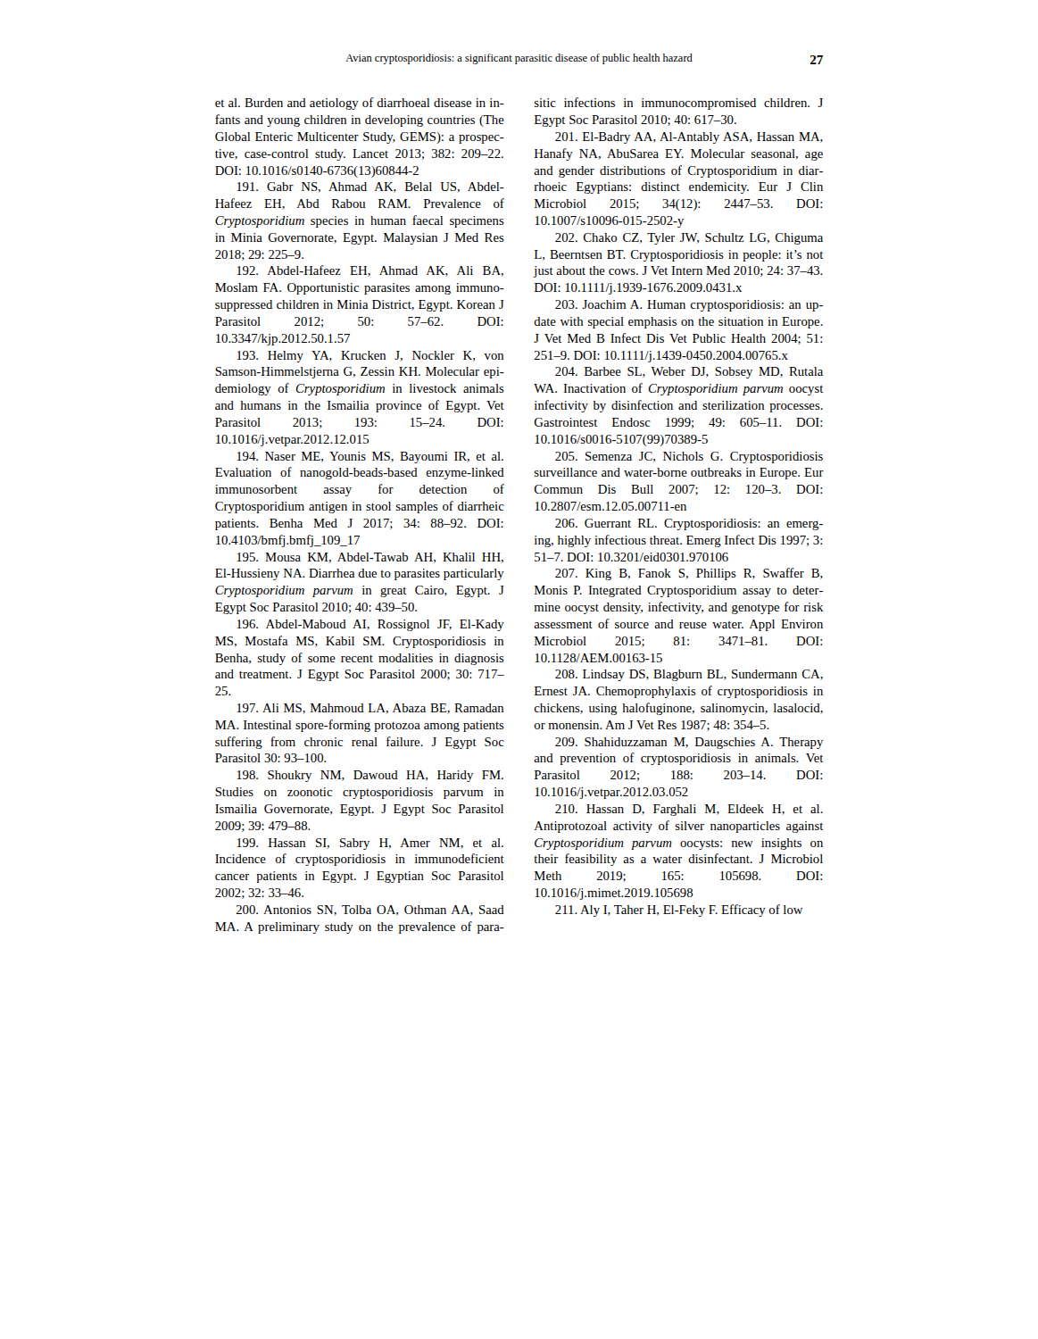Avian cryptosporidiosis: a significant parasitic disease of public health hazard 27
et al. Burden and aetiology of diarrhoeal disease in infants and young children in developing countries (The Global Enteric Multicenter Study, GEMS): a prospective, case-control study. Lancet 2013; 382: 209–22. DOI: 10.1016/s0140-6736(13)60844-2
191. Gabr NS, Ahmad AK, Belal US, Abdel-Hafeez EH, Abd Rabou RAM. Prevalence of Cryptosporidium species in human faecal specimens in Minia Governorate, Egypt. Malaysian J Med Res 2018; 29: 225–9.
192. Abdel-Hafeez EH, Ahmad AK, Ali BA, Moslam FA. Opportunistic parasites among immunosuppressed children in Minia District, Egypt. Korean J Parasitol 2012; 50: 57–62. DOI: 10.3347/kjp.2012.50.1.57
193. Helmy YA, Krucken J, Nockler K, von Samson-Himmelstjerna G, Zessin KH. Molecular epidemiology of Cryptosporidium in livestock animals and humans in the Ismailia province of Egypt. Vet Parasitol 2013; 193: 15–24. DOI: 10.1016/j.vetpar.2012.12.015
194. Naser ME, Younis MS, Bayoumi IR, et al. Evaluation of nanogold-beads-based enzyme-linked immunosorbent assay for detection of Cryptosporidium antigen in stool samples of diarrheic patients. Benha Med J 2017; 34: 88–92. DOI: 10.4103/bmfj.bmfj_109_17
195. Mousa KM, Abdel-Tawab AH, Khalil HH, El-Hussieny NA. Diarrhea due to parasites particularly Cryptosporidium parvum in great Cairo, Egypt. J Egypt Soc Parasitol 2010; 40: 439–50.
196. Abdel-Maboud AI, Rossignol JF, El-Kady MS, Mostafa MS, Kabil SM. Cryptosporidiosis in Benha, study of some recent modalities in diagnosis and treatment. J Egypt Soc Parasitol 2000; 30: 717–25.
197. Ali MS, Mahmoud LA, Abaza BE, Ramadan MA. Intestinal spore-forming protozoa among patients suffering from chronic renal failure. J Egypt Soc Parasitol 30: 93–100.
198. Shoukry NM, Dawoud HA, Haridy FM. Studies on zoonotic cryptosporidiosis parvum in Ismailia Governorate, Egypt. J Egypt Soc Parasitol 2009; 39: 479–88.
199. Hassan SI, Sabry H, Amer NM, et al. Incidence of cryptosporidiosis in immunodeficient cancer patients in Egypt. J Egyptian Soc Parasitol 2002; 32: 33–46.
200. Antonios SN, Tolba OA, Othman AA, Saad MA. A preliminary study on the prevalence of parasitic infections in immunocompromised children. J Egypt Soc Parasitol 2010; 40: 617–30.
201. El-Badry AA, Al-Antably ASA, Hassan MA, Hanafy NA, AbuSarea EY. Molecular seasonal, age and gender distributions of Cryptosporidium in diarrhoeic Egyptians: distinct endemicity. Eur J Clin Microbiol 2015; 34(12): 2447–53. DOI: 10.1007/s10096-015-2502-y
202. Chako CZ, Tyler JW, Schultz LG, Chiguma L, Beerntsen BT. Cryptosporidiosis in people: it’s not just about the cows. J Vet Intern Med 2010; 24: 37–43. DOI: 10.1111/j.1939-1676.2009.0431.x
203. Joachim A. Human cryptosporidiosis: an update with special emphasis on the situation in Europe. J Vet Med B Infect Dis Vet Public Health 2004; 51: 251–9. DOI: 10.1111/j.1439-0450.2004.00765.x
204. Barbee SL, Weber DJ, Sobsey MD, Rutala WA. Inactivation of Cryptosporidium parvum oocyst infectivity by disinfection and sterilization processes. Gastrointest Endosc 1999; 49: 605–11. DOI: 10.1016/s0016-5107(99)70389-5
205. Semenza JC, Nichols G. Cryptosporidiosis surveillance and water-borne outbreaks in Europe. Eur Commun Dis Bull 2007; 12: 120–3. DOI: 10.2807/esm.12.05.00711-en
206. Guerrant RL. Cryptosporidiosis: an emerging, highly infectious threat. Emerg Infect Dis 1997; 3: 51–7. DOI: 10.3201/eid0301.970106
207. King B, Fanok S, Phillips R, Swaffer B, Monis P. Integrated Cryptosporidium assay to determine oocyst density, infectivity, and genotype for risk assessment of source and reuse water. Appl Environ Microbiol 2015; 81: 3471–81. DOI: 10.1128/AEM.00163-15
208. Lindsay DS, Blagburn BL, Sundermann CA, Ernest JA. Chemoprophylaxis of cryptosporidiosis in chickens, using halofuginone, salinomycin, lasalocid, or monensin. Am J Vet Res 1987; 48: 354–5.
209. Shahiduzzaman M, Daugschies A. Therapy and prevention of cryptosporidiosis in animals. Vet Parasitol 2012; 188: 203–14. DOI: 10.1016/j.vetpar.2012.03.052
210. Hassan D, Farghali M, Eldeek H, et al. Antiprotozoal activity of silver nanoparticles against Cryptosporidium parvum oocysts: new insights on their feasibility as a water disinfectant. J Microbiol Meth 2019; 165: 105698. DOI: 10.1016/j.mimet.2019.105698
211. Aly I, Taher H, El-Feky F. Efficacy of low